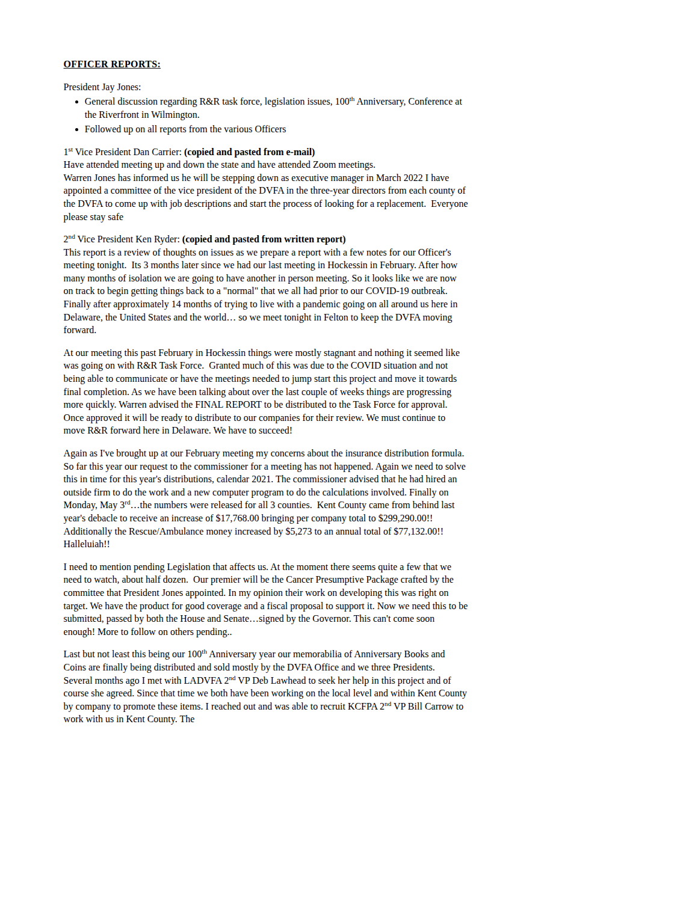OFFICER REPORTS:
President Jay Jones:
General discussion regarding R&R task force, legislation issues, 100th Anniversary, Conference at the Riverfront in Wilmington.
Followed up on all reports from the various Officers
1st Vice President Dan Carrier: (copied and pasted from e-mail)
Have attended meeting up and down the state and have attended Zoom meetings.
Warren Jones has informed us he will be stepping down as executive manager in March 2022 I have appointed a committee of the vice president of the DVFA in the three-year directors from each county of the DVFA to come up with job descriptions and start the process of looking for a replacement. Everyone please stay safe
2nd Vice President Ken Ryder: (copied and pasted from written report)
This report is a review of thoughts on issues as we prepare a report with a few notes for our Officer's meeting tonight. Its 3 months later since we had our last meeting in Hockessin in February. After how many months of isolation we are going to have another in person meeting. So it looks like we are now on track to begin getting things back to a "normal" that we all had prior to our COVID-19 outbreak. Finally after approximately 14 months of trying to live with a pandemic going on all around us here in Delaware, the United States and the world… so we meet tonight in Felton to keep the DVFA moving forward.
At our meeting this past February in Hockessin things were mostly stagnant and nothing it seemed like was going on with R&R Task Force. Granted much of this was due to the COVID situation and not being able to communicate or have the meetings needed to jump start this project and move it towards final completion. As we have been talking about over the last couple of weeks things are progressing more quickly. Warren advised the FINAL REPORT to be distributed to the Task Force for approval. Once approved it will be ready to distribute to our companies for their review. We must continue to move R&R forward here in Delaware. We have to succeed!
Again as I've brought up at our February meeting my concerns about the insurance distribution formula. So far this year our request to the commissioner for a meeting has not happened. Again we need to solve this in time for this year's distributions, calendar 2021. The commissioner advised that he had hired an outside firm to do the work and a new computer program to do the calculations involved. Finally on Monday, May 3rd…the numbers were released for all 3 counties. Kent County came from behind last year's debacle to receive an increase of $17,768.00 bringing per company total to $299,290.00!! Additionally the Rescue/Ambulance money increased by $5,273 to an annual total of $77,132.00!! Halleluiah!!
I need to mention pending Legislation that affects us. At the moment there seems quite a few that we need to watch, about half dozen. Our premier will be the Cancer Presumptive Package crafted by the committee that President Jones appointed. In my opinion their work on developing this was right on target. We have the product for good coverage and a fiscal proposal to support it. Now we need this to be submitted, passed by both the House and Senate…signed by the Governor. This can't come soon enough! More to follow on others pending..
Last but not least this being our 100th Anniversary year our memorabilia of Anniversary Books and Coins are finally being distributed and sold mostly by the DVFA Office and we three Presidents. Several months ago I met with LADVFA 2nd VP Deb Lawhead to seek her help in this project and of course she agreed. Since that time we both have been working on the local level and within Kent County by company to promote these items. I reached out and was able to recruit KCFPA 2nd VP Bill Carrow to work with us in Kent County. The